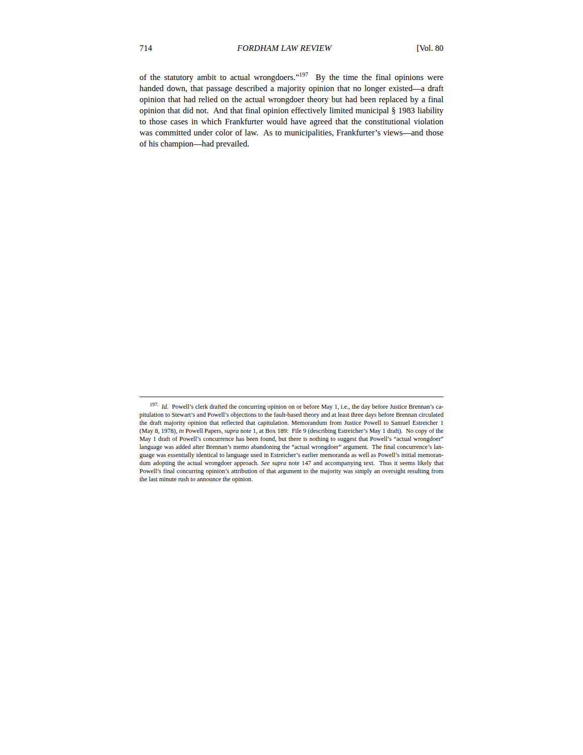714 FORDHAM LAW REVIEW [Vol. 80
of the statutory ambit to actual wrongdoers.”197 By the time the final opinions were handed down, that passage described a majority opinion that no longer existed—a draft opinion that had relied on the actual wrongdoer theory but had been replaced by a final opinion that did not. And that final opinion effectively limited municipal § 1983 liability to those cases in which Frankfurter would have agreed that the constitutional violation was committed under color of law. As to municipalities, Frankfurter’s views—and those of his champion—had prevailed.
197. Id. Powell’s clerk drafted the concurring opinion on or before May 1, i.e., the day before Justice Brennan’s capitulation to Stewart’s and Powell’s objections to the fault-based theory and at least three days before Brennan circulated the draft majority opinion that reflected that capitulation. Memorandum from Justice Powell to Samuel Estreicher 1 (May 8, 1978), in Powell Papers, supra note 1, at Box 189: File 9 (describing Estreicher’s May 1 draft). No copy of the May 1 draft of Powell’s concurrence has been found, but there is nothing to suggest that Powell’s “actual wrongdoer” language was added after Brennan’s memo abandoning the “actual wrongdoer” argument. The final concurrence’s language was essentially identical to language used in Estreicher’s earlier memoranda as well as Powell’s initial memorandum adopting the actual wrongdoer approach. See supra note 147 and accompanying text. Thus it seems likely that Powell’s final concurring opinion’s attribution of that argument to the majority was simply an oversight resulting from the last minute rush to announce the opinion.